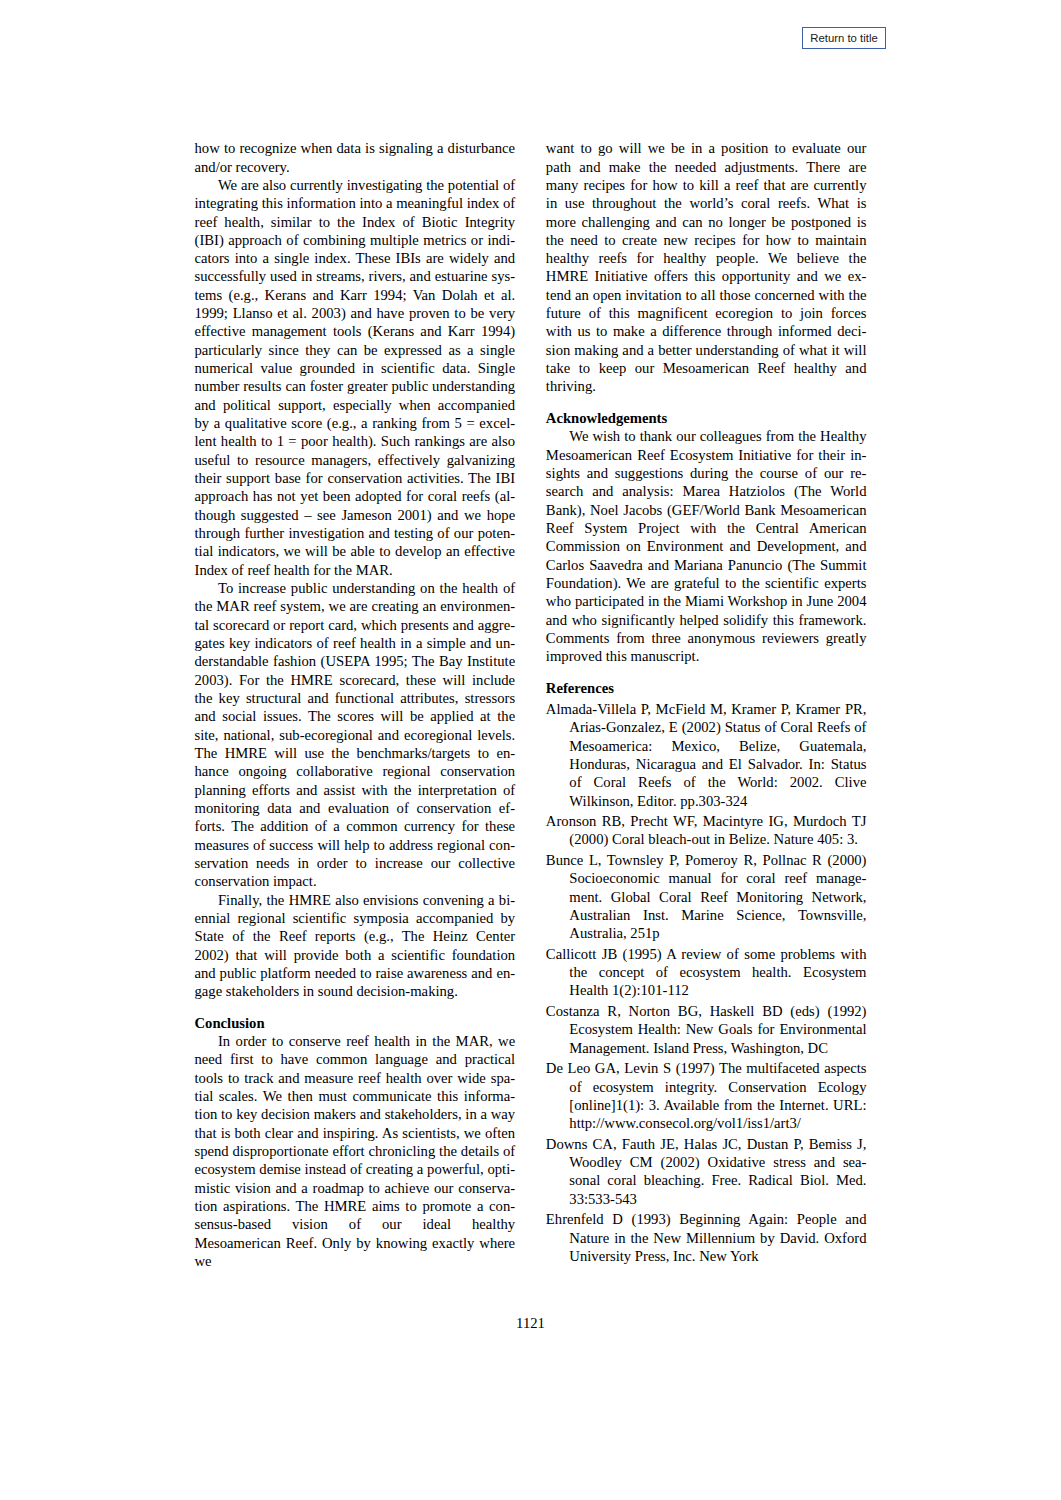Return to title
how to recognize when data is signaling a disturbance and/or recovery.
We are also currently investigating the potential of integrating this information into a meaningful index of reef health, similar to the Index of Biotic Integrity (IBI) approach of combining multiple metrics or indicators into a single index. These IBIs are widely and successfully used in streams, rivers, and estuarine systems (e.g., Kerans and Karr 1994; Van Dolah et al. 1999; Llanso et al. 2003) and have proven to be very effective management tools (Kerans and Karr 1994) particularly since they can be expressed as a single numerical value grounded in scientific data. Single number results can foster greater public understanding and political support, especially when accompanied by a qualitative score (e.g., a ranking from 5 = excellent health to 1 = poor health). Such rankings are also useful to resource managers, effectively galvanizing their support base for conservation activities. The IBI approach has not yet been adopted for coral reefs (although suggested – see Jameson 2001) and we hope through further investigation and testing of our potential indicators, we will be able to develop an effective Index of reef health for the MAR.
To increase public understanding on the health of the MAR reef system, we are creating an environmental scorecard or report card, which presents and aggregates key indicators of reef health in a simple and understandable fashion (USEPA 1995; The Bay Institute 2003). For the HMRE scorecard, these will include the key structural and functional attributes, stressors and social issues. The scores will be applied at the site, national, sub-ecoregional and ecoregional levels. The HMRE will use the benchmarks/targets to enhance ongoing collaborative regional conservation planning efforts and assist with the interpretation of monitoring data and evaluation of conservation efforts. The addition of a common currency for these measures of success will help to address regional conservation needs in order to increase our collective conservation impact.
Finally, the HMRE also envisions convening a biennial regional scientific symposia accompanied by State of the Reef reports (e.g., The Heinz Center 2002) that will provide both a scientific foundation and public platform needed to raise awareness and engage stakeholders in sound decision-making.
Conclusion
In order to conserve reef health in the MAR, we need first to have common language and practical tools to track and measure reef health over wide spatial scales. We then must communicate this information to key decision makers and stakeholders, in a way that is both clear and inspiring. As scientists, we often spend disproportionate effort chronicling the details of ecosystem demise instead of creating a powerful, optimistic vision and a roadmap to achieve our conservation aspirations. The HMRE aims to promote a consensus-based vision of our ideal healthy Mesoamerican Reef. Only by knowing exactly where we
want to go will we be in a position to evaluate our path and make the needed adjustments. There are many recipes for how to kill a reef that are currently in use throughout the world’s coral reefs. What is more challenging and can no longer be postponed is the need to create new recipes for how to maintain healthy reefs for healthy people. We believe the HMRE Initiative offers this opportunity and we extend an open invitation to all those concerned with the future of this magnificent ecoregion to join forces with us to make a difference through informed decision making and a better understanding of what it will take to keep our Mesoamerican Reef healthy and thriving.
Acknowledgements
We wish to thank our colleagues from the Healthy Mesoamerican Reef Ecosystem Initiative for their insights and suggestions during the course of our research and analysis: Marea Hatziolos (The World Bank), Noel Jacobs (GEF/World Bank Mesoamerican Reef System Project with the Central American Commission on Environment and Development, and Carlos Saavedra and Mariana Panuncio (The Summit Foundation). We are grateful to the scientific experts who participated in the Miami Workshop in June 2004 and who significantly helped solidify this framework. Comments from three anonymous reviewers greatly improved this manuscript.
References
Almada-Villela P, McField M, Kramer P, Kramer PR, Arias-Gonzalez, E (2002) Status of Coral Reefs of Mesoamerica: Mexico, Belize, Guatemala, Honduras, Nicaragua and El Salvador. In: Status of Coral Reefs of the World: 2002. Clive Wilkinson, Editor. pp.303-324
Aronson RB, Precht WF, Macintyre IG, Murdoch TJ (2000) Coral bleach-out in Belize. Nature 405: 3.
Bunce L, Townsley P, Pomeroy R, Pollnac R (2000) Socioeconomic manual for coral reef management. Global Coral Reef Monitoring Network, Australian Inst. Marine Science, Townsville, Australia, 251p
Callicott JB (1995) A review of some problems with the concept of ecosystem health. Ecosystem Health 1(2):101-112
Costanza R, Norton BG, Haskell BD (eds) (1992) Ecosystem Health: New Goals for Environmental Management. Island Press, Washington, DC
De Leo GA, Levin S (1997) The multifaceted aspects of ecosystem integrity. Conservation Ecology [online]1(1): 3. Available from the Internet. URL: http://www.consecol.org/vol1/iss1/art3/
Downs CA, Fauth JE, Halas JC, Dustan P, Bemiss J, Woodley CM (2002) Oxidative stress and seasonal coral bleaching. Free. Radical Biol. Med. 33:533-543
Ehrenfeld D (1993) Beginning Again: People and Nature in the New Millennium by David. Oxford University Press, Inc. New York
1121